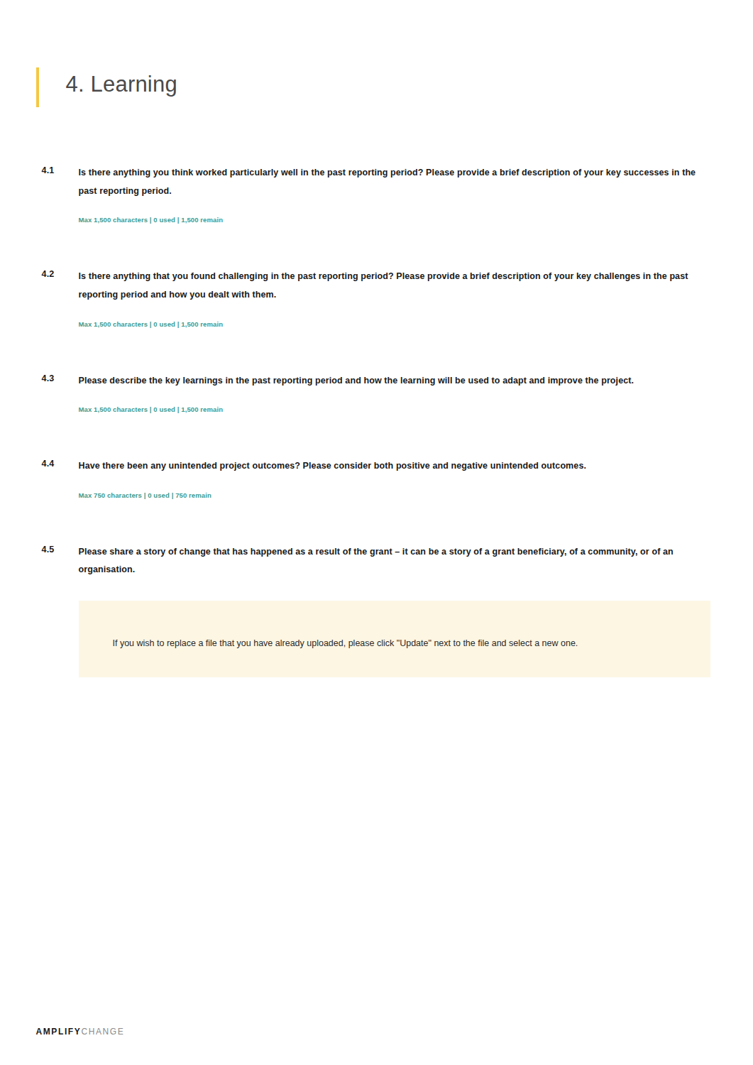4. Learning
4.1
Is there anything you think worked particularly well in the past reporting period? Please provide a brief description of your key successes in the past reporting period.
Max 1,500 characters | 0 used | 1,500 remain
4.2
Is there anything that you found challenging in the past reporting period? Please provide a brief description of your key challenges in the past reporting period and how you dealt with them.
Max 1,500 characters | 0 used | 1,500 remain
4.3
Please describe the key learnings in the past reporting period and how the learning will be used to adapt and improve the project.
Max 1,500 characters | 0 used | 1,500 remain
4.4
Have there been any unintended project outcomes? Please consider both positive and negative unintended outcomes.
Max 750 characters | 0 used | 750 remain
4.5
Please share a story of change that has happened as a result of the grant – it can be a story of a grant beneficiary, of a community, or of an organisation.
If you wish to replace a file that you have already uploaded, please click "Update" next to the file and select a new one.
AMPLIFY CHANGE